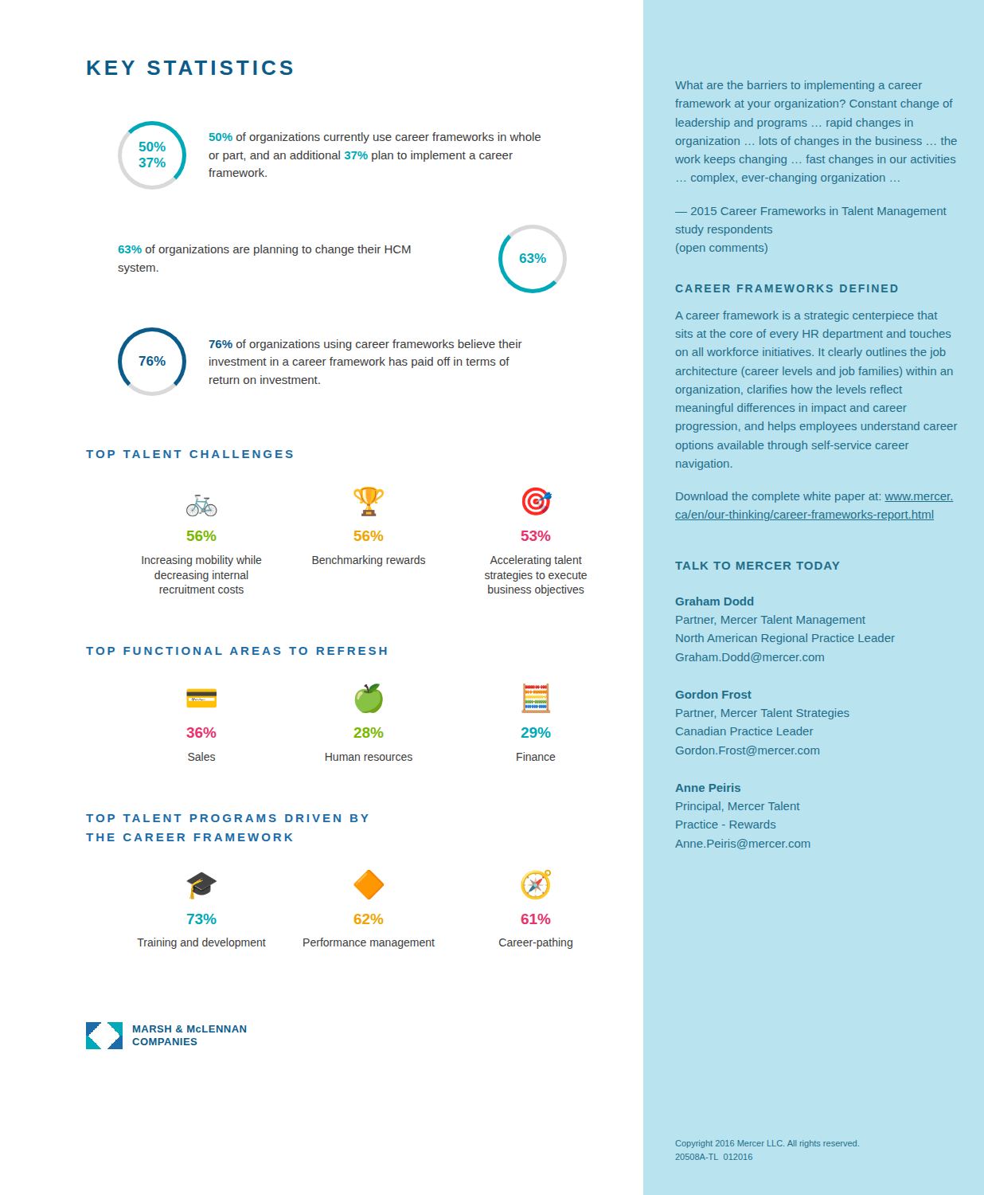KEY STATISTICS
50% 37%
50% of organizations currently use career frameworks in whole or part, and an additional 37% plan to implement a career framework.
63% of organizations are planning to change their HCM system.
63%
76%
76% of organizations using career frameworks believe their investment in a career framework has paid off in terms of return on investment.
TOP TALENT CHALLENGES
🚲
56%
Increasing mobility while decreasing internal recruitment costs
🏆
56%
Benchmarking rewards
🎯
53%
Accelerating talent strategies to execute business objectives
TOP FUNCTIONAL AREAS TO REFRESH
💳
36%
Sales
🍏
28%
Human resources
🧮
29%
Finance
TOP TALENT PROGRAMS DRIVEN BY
THE CAREER FRAMEWORK
🎓
73%
Training and development
🔶
62%
Performance management
🧭
61%
Career-pathing
MARSH & McLENNAN
COMPANIES
What are the barriers to implementing a career framework at your organization? Constant change of leadership and programs … rapid changes in organization … lots of changes in the business … the work keeps changing … fast changes in our activities … complex, ever-changing organization …
— 2015 Career Frameworks in Talent Management study respondents
(open comments)
CAREER FRAMEWORKS DEFINED
A career framework is a strategic centerpiece that sits at the core of every HR department and touches on all workforce initiatives. It clearly outlines the job architecture (career levels and job families) within an organization, clarifies how the levels reflect meaningful differences in impact and career progression, and helps employees understand career options available through self-service career navigation.
Download the complete white paper at: www.mercer.ca/en/our-thinking/career-frameworks-report.html
TALK TO MERCER TODAY
Graham Dodd
Partner, Mercer Talent Management
North American Regional Practice Leader
Graham.Dodd@mercer.com
Gordon Frost
Partner, Mercer Talent Strategies
Canadian Practice Leader
Gordon.Frost@mercer.com
Anne Peiris
Principal, Mercer Talent
Practice - Rewards
Anne.Peiris@mercer.com
Copyright 2016 Mercer LLC. All rights reserved.
20508A-TL 012016